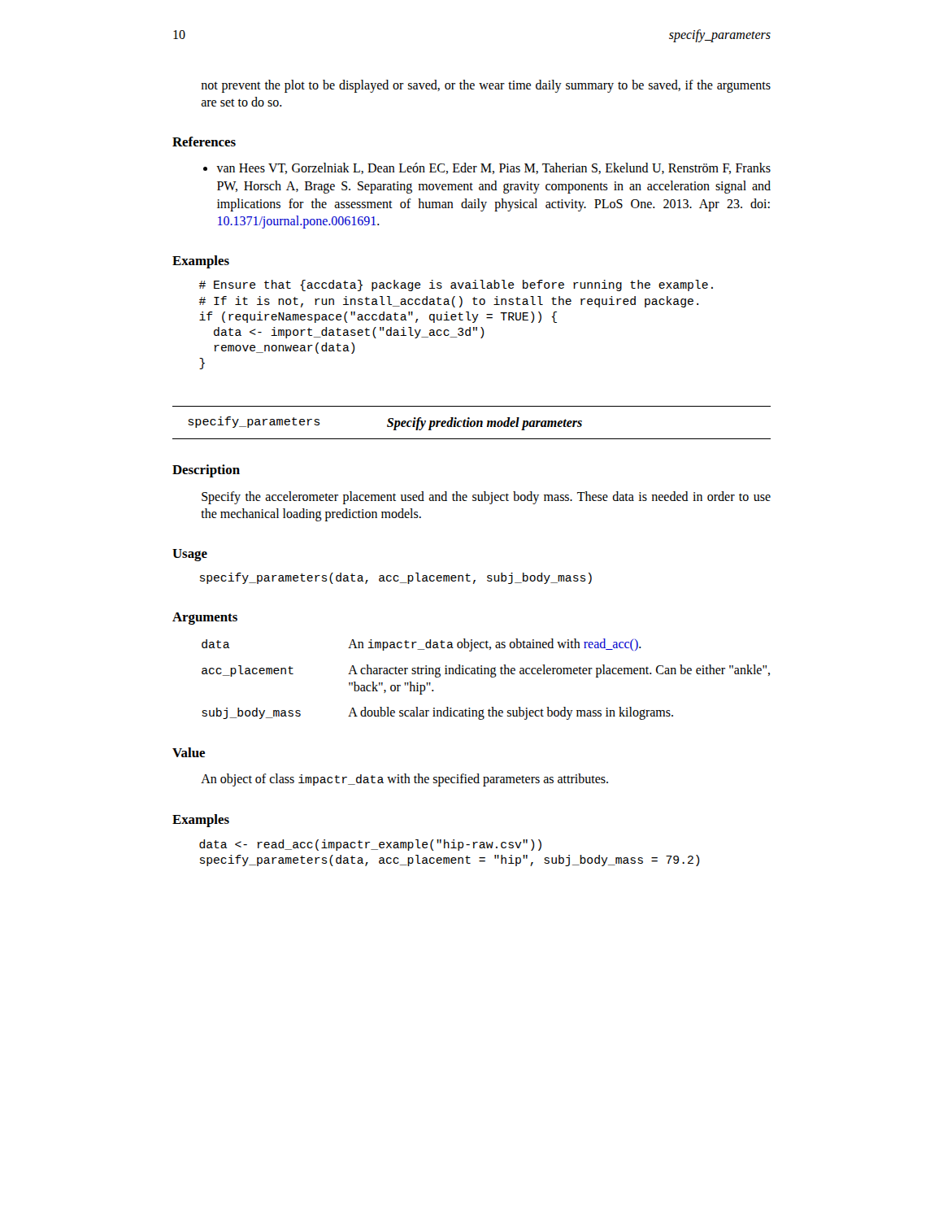10 specify_parameters
not prevent the plot to be displayed or saved, or the wear time daily summary to be saved, if the arguments are set to do so.
References
van Hees VT, Gorzelniak L, Dean León EC, Eder M, Pias M, Taherian S, Ekelund U, Renström F, Franks PW, Horsch A, Brage S. Separating movement and gravity components in an acceleration signal and implications for the assessment of human daily physical activity. PLoS One. 2013. Apr 23. doi: 10.1371/journal.pone.0061691.
Examples
# Ensure that {accdata} package is available before running the example.
# If it is not, run install_accdata() to install the required package.
if (requireNamespace("accdata", quietly = TRUE)) {
  data <- import_dataset("daily_acc_3d")
  remove_nonwear(data)
}
specify_parameters Specify prediction model parameters
Description
Specify the accelerometer placement used and the subject body mass. These data is needed in order to use the mechanical loading prediction models.
Usage
specify_parameters(data, acc_placement, subj_body_mass)
Arguments
data
An impactr_data object, as obtained with read_acc().
acc_placement
A character string indicating the accelerometer placement. Can be either "ankle", "back", or "hip".
subj_body_mass
A double scalar indicating the subject body mass in kilograms.
Value
An object of class impactr_data with the specified parameters as attributes.
Examples
data <- read_acc(impactr_example("hip-raw.csv"))
specify_parameters(data, acc_placement = "hip", subj_body_mass = 79.2)